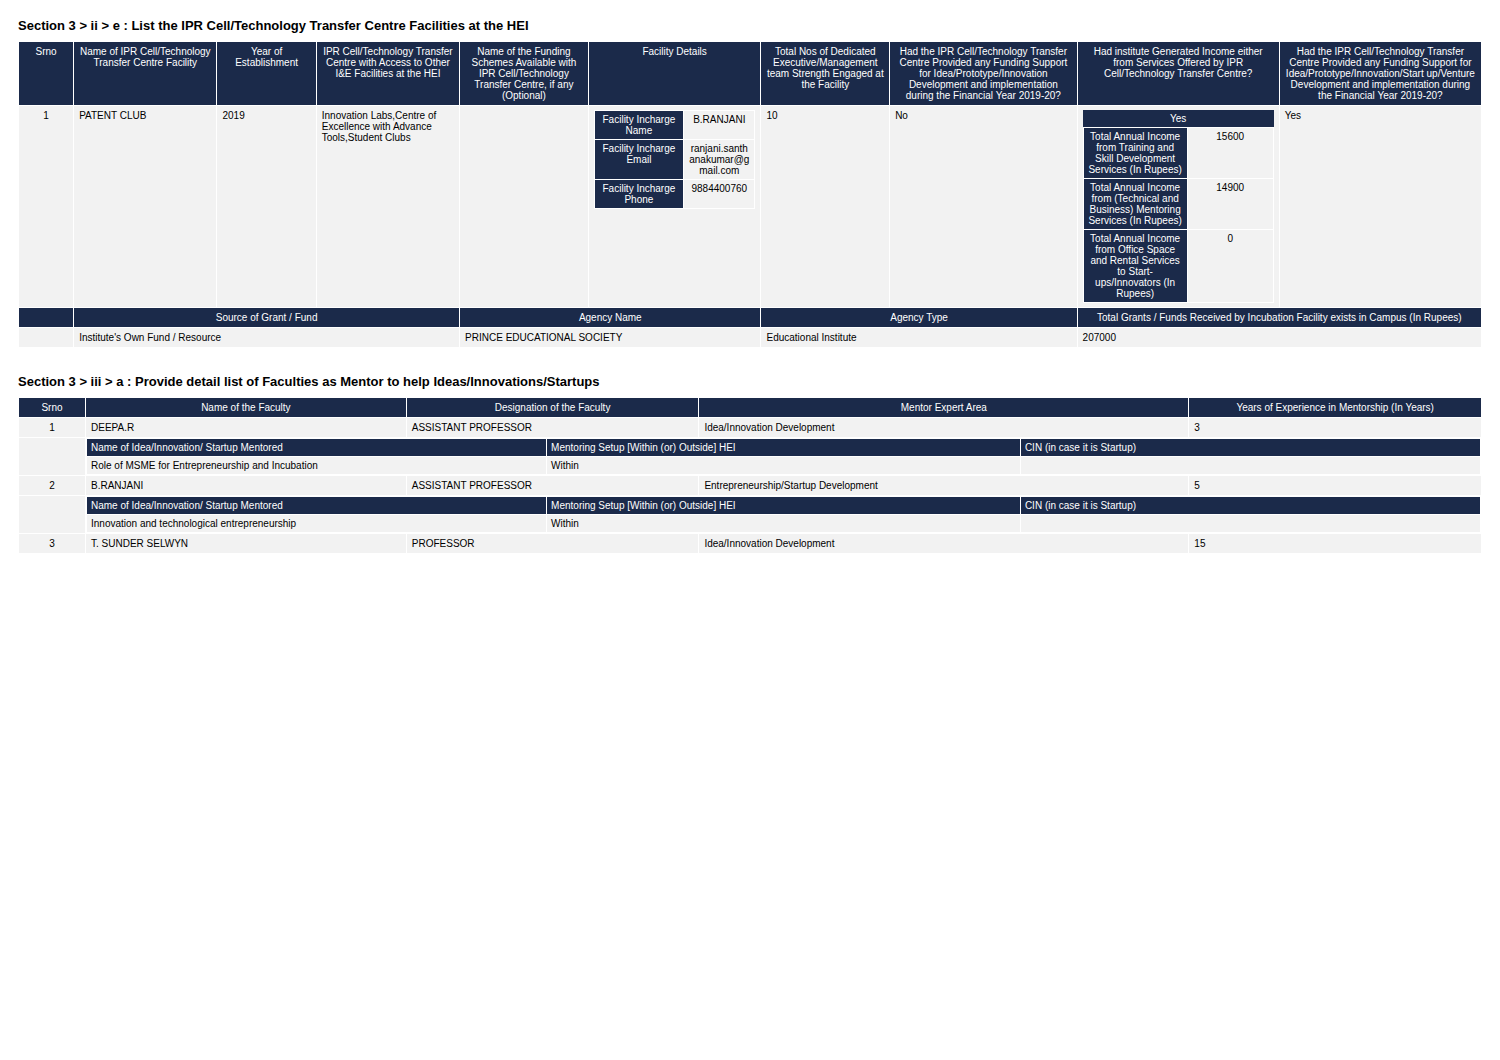Section 3 > ii > e : List the IPR Cell/Technology Transfer Centre Facilities at the HEI
| Srno | Name of IPR Cell/Technology Transfer Centre Facility | Year of Establishment | IPR Cell/Technology Transfer Centre with Access to Other I&E Facilities at the HEI | Name of the Funding Schemes Available with IPR Cell/Technology Transfer Centre, if any (Optional) | Facility Details | Total Nos of Dedicated Executive/Management team Strength Engaged at the Facility | Had the IPR Cell/Technology Transfer Centre Provided any Funding Support for Idea/Prototype/Innovation Development and implementation during the Financial Year 2019-20? | Had institute Generated Income either from Services Offered by IPR Cell/Technology Transfer Centre? | Had the IPR Cell/Technology Transfer Centre Provided any Funding Support for Idea/Prototype/Innovation/Start up/Venture Development and implementation during the Financial Year 2019-20? |
| --- | --- | --- | --- | --- | --- | --- | --- | --- | --- |
| 1 | PATENT CLUB | 2019 | Innovation Labs,Centre of Excellence with Advance Tools,Student Clubs | | / Facility Incharge Name / B.RANJANI / / Facility Incharge Email / ranjani.santhanakumar@gmail.com / / Facility Incharge Phone / 9884400760 / | 10 | No | Yes / Total Annual Income from Training and Skill Development Services (In Rupees) / 15600 / / Total Annual Income from (Technical and Business) Mentoring Services (In Rupees) / 14900 / / Total Annual Income from Office Space and Rental Services to Start-ups/Innovators (In Rupees) / 0 / | Yes |
| | Source of Grant / Fund | Agency Name | Agency Type | Total Grants / Funds Received by Incubation Facility exists in Campus (In Rupees) |
| | Institute's Own Fund / Resource | PRINCE EDUCATIONAL SOCIETY | Educational Institute | 207000 |
Section 3 > iii > a : Provide detail list of Faculties as Mentor to help Ideas/Innovations/Startups
| Srno | Name of the Faculty | Designation of the Faculty | Mentor Expert Area | Years of Experience in Mentorship (In Years) |
| --- | --- | --- | --- | --- |
| 1 | DEEPA.R | ASSISTANT PROFESSOR | Idea/Innovation Development | 3 |
| | / Name of Idea/Innovation/ Startup Mentored / Mentoring Setup [Within (or) Outside] HEI / CIN (in case it is Startup) / / --- / --- / --- / / Role of MSME for Entrepreneurship and Incubation / Within / / |
| 2 | B.RANJANI | ASSISTANT PROFESSOR | Entrepreneurship/Startup Development | 5 |
| | / Name of Idea/Innovation/ Startup Mentored / Mentoring Setup [Within (or) Outside] HEI / CIN (in case it is Startup) / / --- / --- / --- / / Innovation and technological entrepreneurship / Within / / |
| 3 | T. SUNDER SELWYN | PROFESSOR | Idea/Innovation Development | 15 |